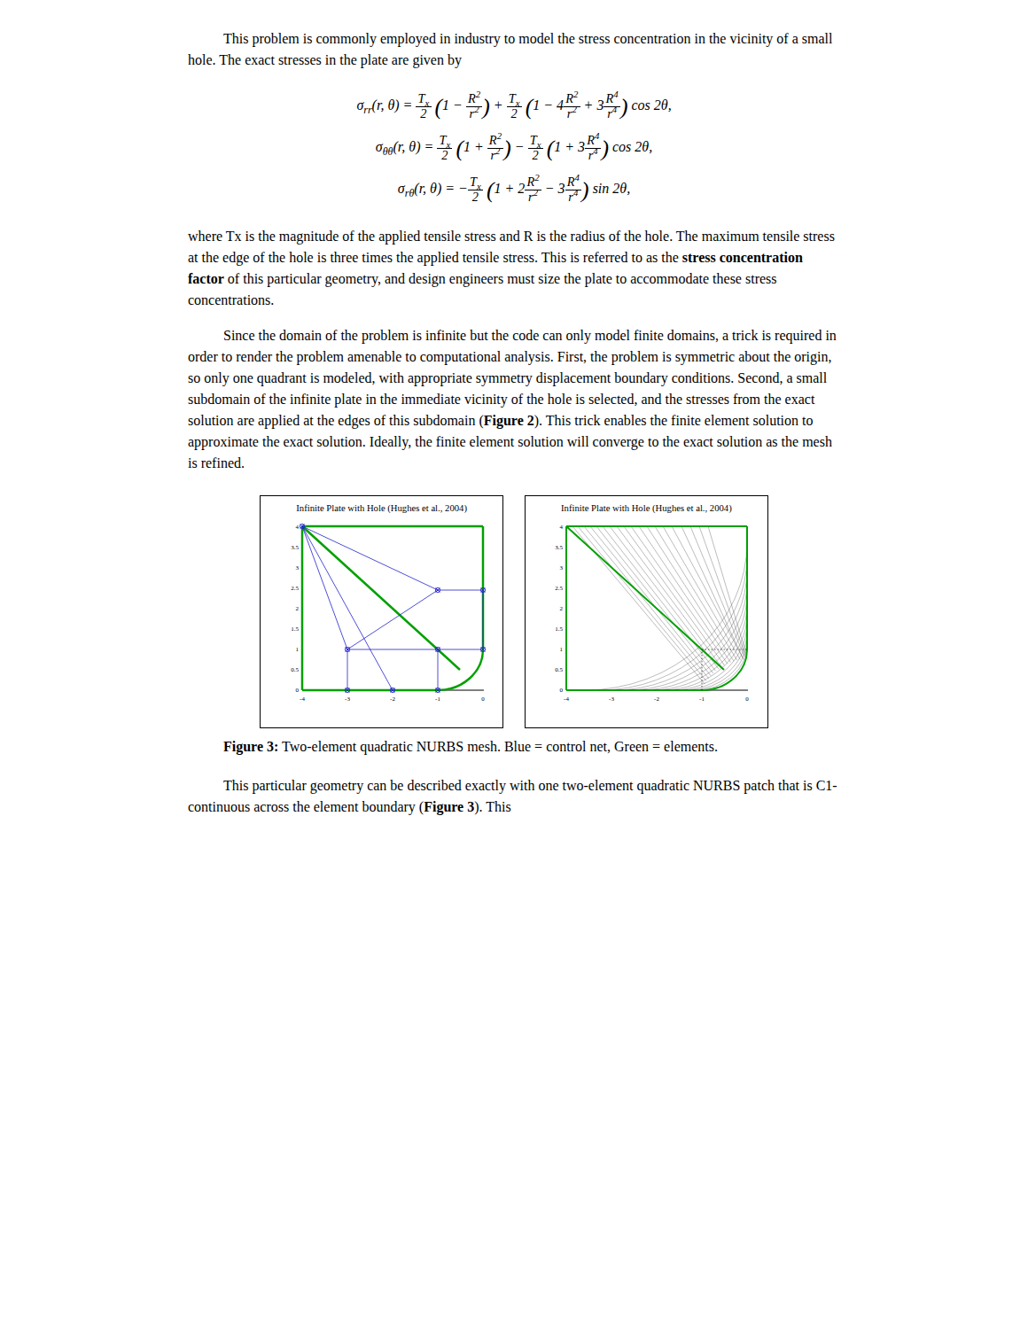This problem is commonly employed in industry to model the stress concentration in the vicinity of a small hole. The exact stresses in the plate are given by
σrr(r, θ) = Tx 2 (1 − R2 r2) + Tx 2 (1 − 4R2 r2 + 3R4 r4) cos 2θ,
σθθ(r, θ) = Tx 2 (1 + R2 r2) − Tx 2 (1 + 3R4 r4) cos 2θ,
σrθ(r, θ) = −Tx 2 (1 + 2R2 r2 − 3R4 r4) sin 2θ,
where Tx is the magnitude of the applied tensile stress and R is the radius of the hole. The maximum tensile stress at the edge of the hole is three times the applied tensile stress. This is referred to as the stress concentration factor of this particular geometry, and design engineers must size the plate to accommodate these stress concentrations.
Since the domain of the problem is infinite but the code can only model finite domains, a trick is required in order to render the problem amenable to computational analysis. First, the problem is symmetric about the origin, so only one quadrant is modeled, with appropriate symmetry displacement boundary conditions. Second, a small subdomain of the infinite plate in the immediate vicinity of the hole is selected, and the stresses from the exact solution are applied at the edges of this subdomain (Figure 2). This trick enables the finite element solution to approximate the exact solution. Ideally, the finite element solution will converge to the exact solution as the mesh is refined.
Infinite Plate with Hole (Hughes et al., 2004)
4 3.5 3 2.5 2 1.5 1 0.5 0 -4 -3 -2 -1 0
Infinite Plate with Hole (Hughes et al., 2004)
4 3.5 3 2.5 2 1.5 1 0.5 0 -4 -3 -2 -1 0
Figure 3: Two-element quadratic NURBS mesh. Blue = control net, Green = elements.
This particular geometry can be described exactly with one two-element quadratic NURBS patch that is C1-continuous across the element boundary (Figure 3). This